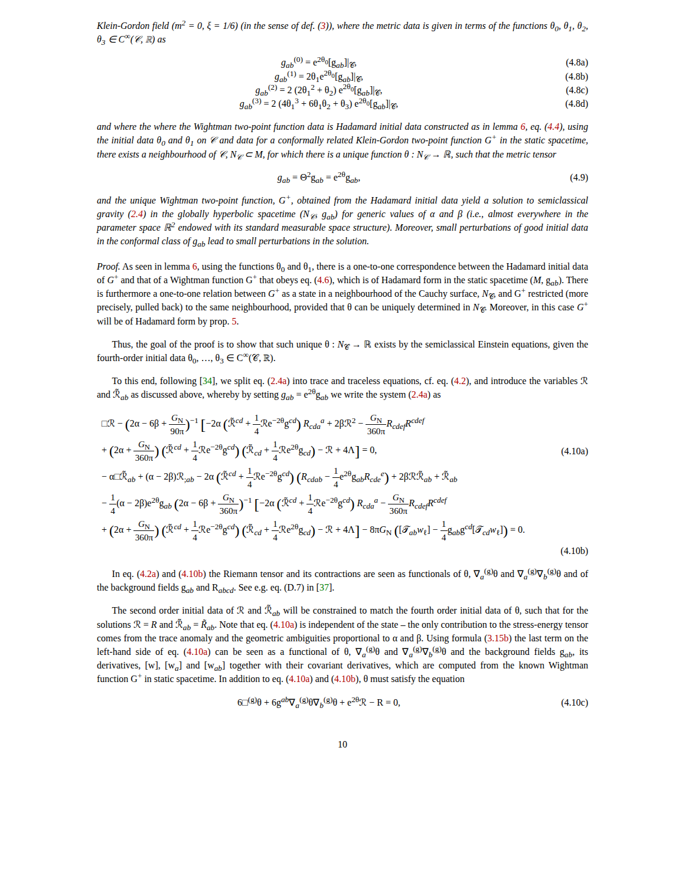Klein-Gordon field (m2 = 0, ξ = 1/6) (in the sense of def. (3)), where the metric data is given in terms of the functions θ0, θ1, θ2, θ3 ∈ C∞(𝒞, ℝ) as
gab(0) = e2θ0[gab]|𝒞,
(4.8a)
gab(1) = 2θ1e2θ0[gab]|𝒞,
(4.8b)
gab(2) = 2 (2θ12 + θ2) e2θ0[gab]|𝒞,
(4.8c)
gab(3) = 2 (4θ13 + 6θ1θ2 + θ3) e2θ0[gab]|𝒞,
(4.8d)
and where the where the Wightman two-point function data is Hadamard initial data constructed as in lemma 6, eq. (4.4), using the initial data θ0 and θ1 on 𝒞 and data for a conformally related Klein-Gordon two-point function G+ in the static spacetime, there exists a neighbourhood of 𝒞, N𝒞 ⊂ M, for which there is a unique function θ : N𝒞 → ℝ, such that the metric tensor
gab = Θ2gab = e2θgab,
(4.9)
and the unique Wightman two-point function, G+, obtained from the Hadamard initial data yield a solution to semiclassical gravity (2.4) in the globally hyperbolic spacetime (N𝒞, gab) for generic values of α and β (i.e., almost everywhere in the parameter space ℝ2 endowed with its standard measurable space structure). Moreover, small perturbations of good initial data in the conformal class of gab lead to small perturbations in the solution.
Proof. As seen in lemma 6, using the functions θ0 and θ1, there is a one-to-one correspondence between the Hadamard initial data of G+ and that of a Wightman function G+ that obeys eq. (4.6), which is of Hadamard form in the static spacetime (M, gab). There is furthermore a one-to-one relation between G+ as a state in a neighbourhood of the Cauchy surface, N𝒞, and G+ restricted (more precisely, pulled back) to the same neighbourhood, provided that θ can be uniquely determined in N𝒞. Moreover, in this case G+ will be of Hadamard form by prop. 5.
Thus, the goal of the proof is to show that such unique θ : N𝒞 → ℝ exists by the semiclassical Einstein equations, given the fourth-order initial data θ0, …, θ3 ∈ C∞(𝒞, ℝ).
To this end, following [34], we split eq. (2.4a) into trace and traceless equations, cf. eq. (4.2), and introduce the variables ℛ and ℛ̃ab as discussed above, whereby by setting gab = e2θgab we write the system (2.4a) as
□ℛ − (2α − 6β + GN 90π)−1 [−2α (ℛ̃cd + 14 ℛe−2θgcd) Rcdaa + 2βℛ2 − GN 360π RcdefRcdef
+ (2α + GN 360π) (ℛ̃cd + 14 ℛe−2θgcd) (ℛ̃cd + 14 ℛe2θgcd) − ℛ + 4Λ] = 0,
(4.10a)
− α□ℛ̃ab + (α − 2β)ℛ;ab − 2α (ℛ̃cd + 14 ℛe−2θgcd) (Rcdab − 14e2θgabRcdee) + 2βℛℛ̃ab + ℛ̃ab
− 14(α − 2β)e2θgab (2α − 6β + GN 360π)−1 [−2α (ℛ̃cd + 14 ℛe−2θgcd) Rcdaa − GN 360π RcdefRcdef
+ (2α + GN 360π) (ℛ̃cd + 14 ℛe−2θgcd) (ℛ̃cd + 14 ℛe2θgcd) − ℛ + 4Λ] − 8πGN ([𝒯abwℓ] − 14gabgcd[𝒯cdwℓ]) = 0.
(4.10b)
In eq. (4.2a) and (4.10b) the Riemann tensor and its contractions are seen as functionals of θ, ∇a(g)θ and ∇a(g)∇b(g)θ and of the background fields gab and Rabcd. See e.g. eq. (D.7) in [37].
The second order initial data of ℛ and ℛ̃ab will be constrained to match the fourth order initial data of θ, such that for the solutions ℛ = R and ℛ̃ab = R̃ab. Note that eq. (4.10a) is independent of the state – the only contribution to the stress-energy tensor comes from the trace anomaly and the geometric ambiguities proportional to α and β. Using formula (3.15b) the last term on the left-hand side of eq. (4.10a) can be seen as a functional of θ, ∇a(g)θ and ∇a(g)∇b(g)θ and the background fields gab, its derivatives, [w], [wa] and [wab] together with their covariant derivatives, which are computed from the known Wightman function G+ in static spacetime. In addition to eq. (4.10a) and (4.10b), θ must satisfy the equation
6□(g)θ + 6gab∇a(g)θ∇b(g)θ + e2θℛ − R = 0,
(4.10c)
10